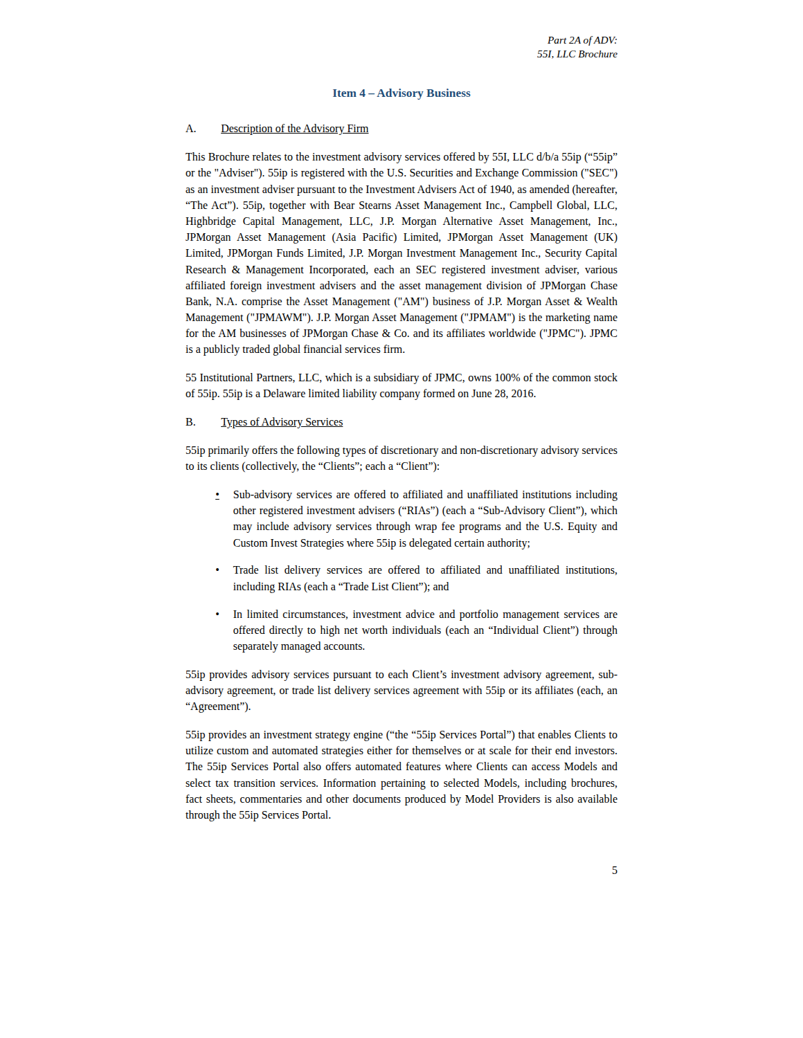Part 2A of ADV:
55I, LLC Brochure
Item 4 – Advisory Business
A. Description of the Advisory Firm
This Brochure relates to the investment advisory services offered by 55I, LLC d/b/a 55ip (“55ip” or the "Adviser"). 55ip is registered with the U.S. Securities and Exchange Commission ("SEC") as an investment adviser pursuant to the Investment Advisers Act of 1940, as amended (hereafter, “The Act”). 55ip, together with Bear Stearns Asset Management Inc., Campbell Global, LLC, Highbridge Capital Management, LLC, J.P. Morgan Alternative Asset Management, Inc., JPMorgan Asset Management (Asia Pacific) Limited, JPMorgan Asset Management (UK) Limited, JPMorgan Funds Limited, J.P. Morgan Investment Management Inc., Security Capital Research & Management Incorporated, each an SEC registered investment adviser, various affiliated foreign investment advisers and the asset management division of JPMorgan Chase Bank, N.A. comprise the Asset Management ("AM") business of J.P. Morgan Asset & Wealth Management ("JPMAWM"). J.P. Morgan Asset Management ("JPMAM") is the marketing name for the AM businesses of JPMorgan Chase & Co. and its affiliates worldwide ("JPMC"). JPMC is a publicly traded global financial services firm.
55 Institutional Partners, LLC, which is a subsidiary of JPMC, owns 100% of the common stock of 55ip. 55ip is a Delaware limited liability company formed on June 28, 2016.
B. Types of Advisory Services
55ip primarily offers the following types of discretionary and non-discretionary advisory services to its clients (collectively, the “Clients”; each a “Client”):
• Sub-advisory services are offered to affiliated and unaffiliated institutions including other registered investment advisers (“RIAs”) (each a “Sub-Advisory Client”), which may include advisory services through wrap fee programs and the U.S. Equity and Custom Invest Strategies where 55ip is delegated certain authority;
• Trade list delivery services are offered to affiliated and unaffiliated institutions, including RIAs (each a “Trade List Client”); and
• In limited circumstances, investment advice and portfolio management services are offered directly to high net worth individuals (each an “Individual Client”) through separately managed accounts.
55ip provides advisory services pursuant to each Client’s investment advisory agreement, sub-advisory agreement, or trade list delivery services agreement with 55ip or its affiliates (each, an “Agreement”).
55ip provides an investment strategy engine (“the “55ip Services Portal”) that enables Clients to utilize custom and automated strategies either for themselves or at scale for their end investors. The 55ip Services Portal also offers automated features where Clients can access Models and select tax transition services. Information pertaining to selected Models, including brochures, fact sheets, commentaries and other documents produced by Model Providers is also available through the 55ip Services Portal.
5